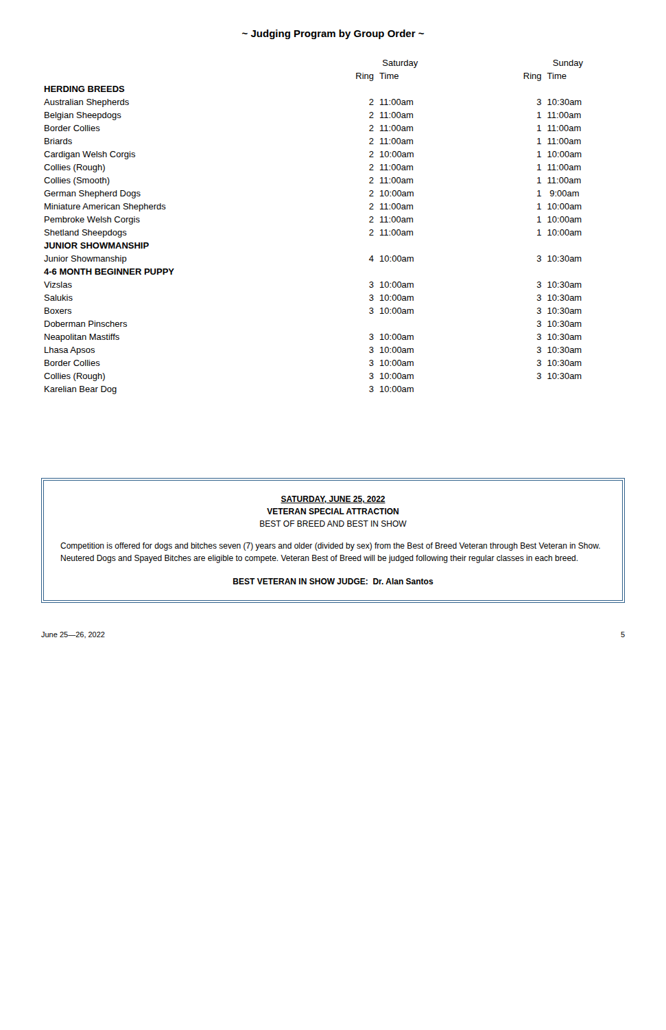~ Judging Program by Group Order ~
| | Saturday | | Sunday |
| --- | --- | --- | --- |
| | Ring | Time | | Ring | Time |
| HERDING BREEDS |
| Australian Shepherds | 2 | 11:00am | | 3 | 10:30am |
| Belgian Sheepdogs | 2 | 11:00am | | 1 | 11:00am |
| Border Collies | 2 | 11:00am | | 1 | 11:00am |
| Briards | 2 | 11:00am | | 1 | 11:00am |
| Cardigan Welsh Corgis | 2 | 10:00am | | 1 | 10:00am |
| Collies (Rough) | 2 | 11:00am | | 1 | 11:00am |
| Collies (Smooth) | 2 | 11:00am | | 1 | 11:00am |
| German Shepherd Dogs | 2 | 10:00am | | 1 | 9:00am |
| Miniature American Shepherds | 2 | 11:00am | | 1 | 10:00am |
| Pembroke Welsh Corgis | 2 | 11:00am | | 1 | 10:00am |
| Shetland Sheepdogs | 2 | 11:00am | | 1 | 10:00am |
| JUNIOR SHOWMANSHIP |
| Junior Showmanship | 4 | 10:00am | | 3 | 10:30am |
| 4-6 MONTH BEGINNER PUPPY |
| Vizslas | 3 | 10:00am | | 3 | 10:30am |
| Salukis | 3 | 10:00am | | 3 | 10:30am |
| Boxers | 3 | 10:00am | | 3 | 10:30am |
| Doberman Pinschers | | | | 3 | 10:30am |
| Neapolitan Mastiffs | 3 | 10:00am | | 3 | 10:30am |
| Lhasa Apsos | 3 | 10:00am | | 3 | 10:30am |
| Border Collies | 3 | 10:00am | | 3 | 10:30am |
| Collies (Rough) | 3 | 10:00am | | 3 | 10:30am |
| Karelian Bear Dog | 3 | 10:00am | | | |
SATURDAY, JUNE 25, 2022
VETERAN SPECIAL ATTRACTION
BEST OF BREED AND BEST IN SHOW
Competition is offered for dogs and bitches seven (7) years and older (divided by sex) from the Best of Breed Veteran through Best Veteran in Show. Neutered Dogs and Spayed Bitches are eligible to compete. Veteran Best of Breed will be judged following their regular classes in each breed.
BEST VETERAN IN SHOW JUDGE: Dr. Alan Santos
June 25—26, 2022 5